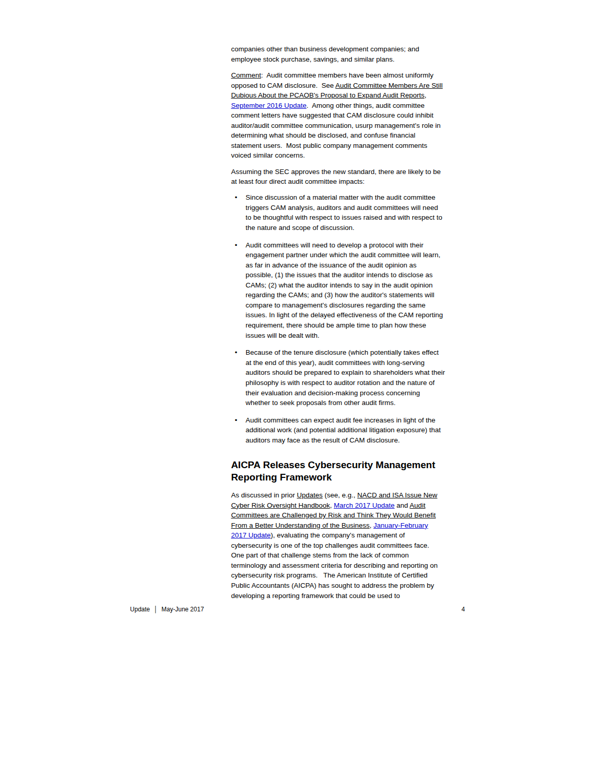companies other than business development companies; and employee stock purchase, savings, and similar plans.
Comment: Audit committee members have been almost uniformly opposed to CAM disclosure. See Audit Committee Members Are Still Dubious About the PCAOB's Proposal to Expand Audit Reports, September 2016 Update. Among other things, audit committee comment letters have suggested that CAM disclosure could inhibit auditor/audit committee communication, usurp management's role in determining what should be disclosed, and confuse financial statement users. Most public company management comments voiced similar concerns.
Assuming the SEC approves the new standard, there are likely to be at least four direct audit committee impacts:
Since discussion of a material matter with the audit committee triggers CAM analysis, auditors and audit committees will need to be thoughtful with respect to issues raised and with respect to the nature and scope of discussion.
Audit committees will need to develop a protocol with their engagement partner under which the audit committee will learn, as far in advance of the issuance of the audit opinion as possible, (1) the issues that the auditor intends to disclose as CAMs; (2) what the auditor intends to say in the audit opinion regarding the CAMs; and (3) how the auditor's statements will compare to management's disclosures regarding the same issues. In light of the delayed effectiveness of the CAM reporting requirement, there should be ample time to plan how these issues will be dealt with.
Because of the tenure disclosure (which potentially takes effect at the end of this year), audit committees with long-serving auditors should be prepared to explain to shareholders what their philosophy is with respect to auditor rotation and the nature of their evaluation and decision-making process concerning whether to seek proposals from other audit firms.
Audit committees can expect audit fee increases in light of the additional work (and potential additional litigation exposure) that auditors may face as the result of CAM disclosure.
AICPA Releases Cybersecurity Management Reporting Framework
As discussed in prior Updates (see, e.g., NACD and ISA Issue New Cyber Risk Oversight Handbook, March 2017 Update and Audit Committees are Challenged by Risk and Think They Would Benefit From a Better Understanding of the Business, January-February 2017 Update), evaluating the company's management of cybersecurity is one of the top challenges audit committees face. One part of that challenge stems from the lack of common terminology and assessment criteria for describing and reporting on cybersecurity risk programs. The American Institute of Certified Public Accountants (AICPA) has sought to address the problem by developing a reporting framework that could be used to
Update │ May-June 2017 4